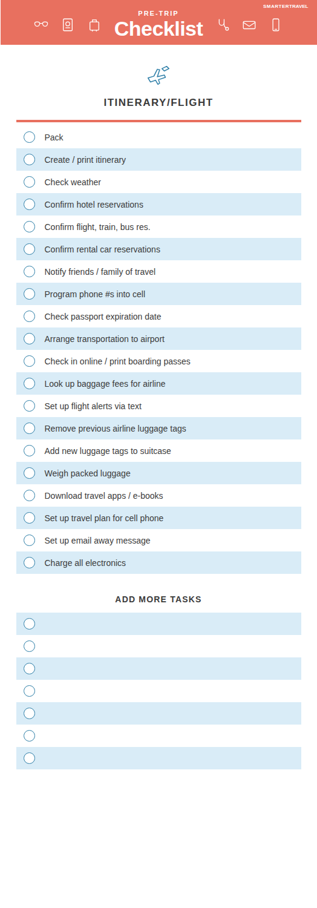SMARTERTRAVEL
PRE-TRIP
Checklist
ITINERARY/FLIGHT
Pack
Create / print itinerary
Check weather
Confirm hotel reservations
Confirm flight, train, bus res.
Confirm rental car reservations
Notify friends / family of travel
Program phone #s into cell
Check passport expiration date
Arrange transportation to airport
Check in online / print boarding passes
Look up baggage fees for airline
Set up flight alerts via text
Remove previous airline luggage tags
Add new luggage tags to suitcase
Weigh packed luggage
Download travel apps / e-books
Set up travel plan for cell phone
Set up email away message
Charge all electronics
ADD MORE TASKS